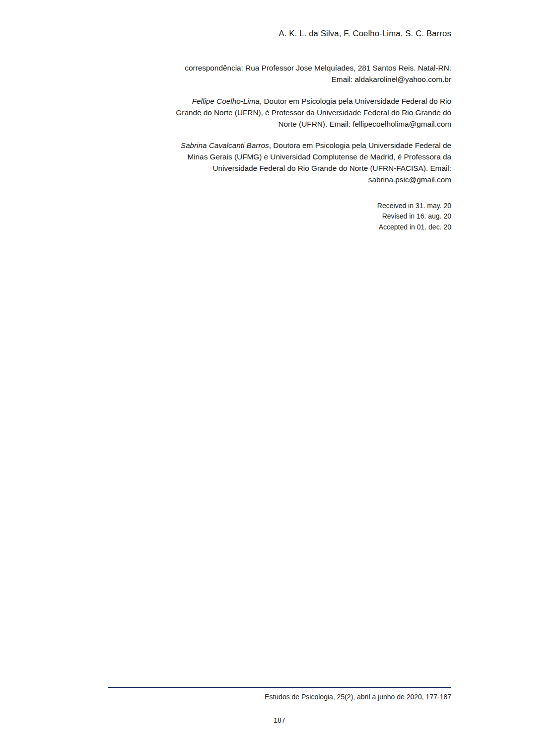A. K. L. da Silva, F. Coelho-Lima, S. C. Barros
correspondência: Rua Professor Jose Melquíades, 281 Santos Reis. Natal-RN. Email: aldakarolinel@yahoo.com.br
Fellipe Coelho-Lima, Doutor em Psicologia pela Universidade Federal do Rio Grande do Norte (UFRN), é Professor da Universidade Federal do Rio Grande do Norte (UFRN). Email: fellipecoelholima@gmail.com
Sabrina Cavalcanti Barros, Doutora em Psicologia pela Universidade Federal de Minas Gerais (UFMG) e Universidad Complutense de Madrid, é Professora da Universidade Federal do Rio Grande do Norte (UFRN-FACISA). Email: sabrina.psic@gmail.com
Received in 31. may. 20
Revised in 16. aug. 20
Accepted in 01. dec. 20
Estudos de Psicologia, 25(2), abril a junho de 2020, 177-187
187